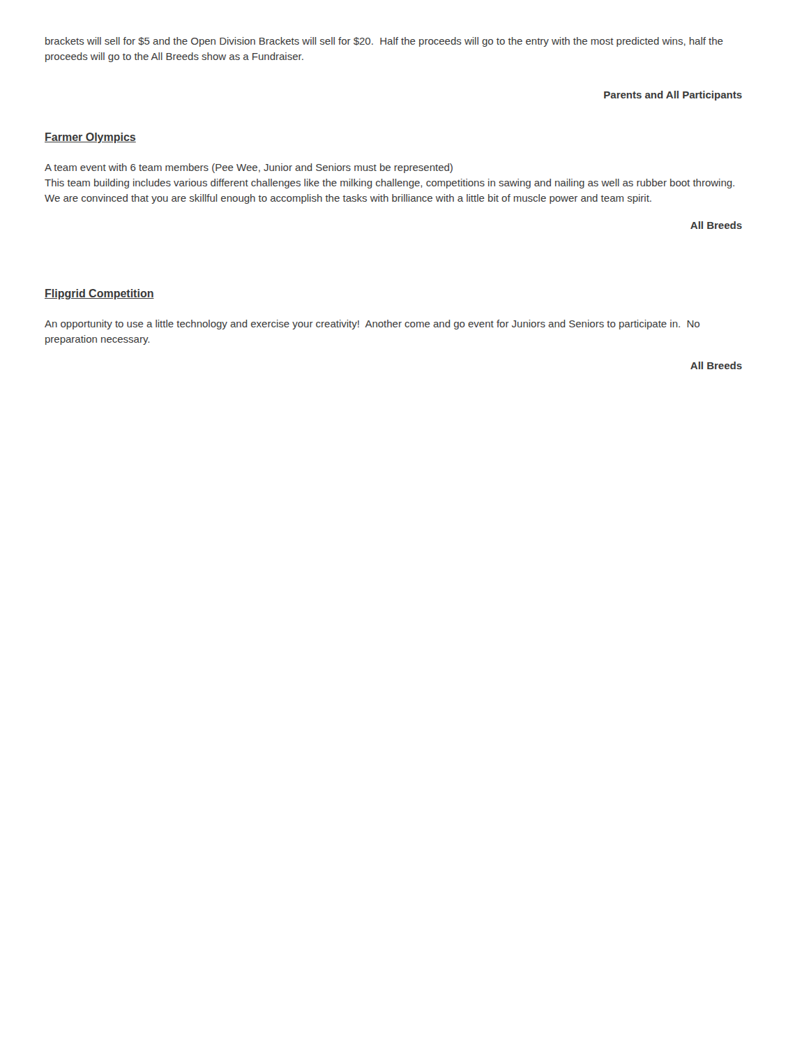brackets will sell for $5 and the Open Division Brackets will sell for $20. Half the proceeds will go to the entry with the most predicted wins, half the proceeds will go to the All Breeds show as a Fundraiser.
Parents and All Participants
Farmer Olympics
A team event with 6 team members (Pee Wee, Junior and Seniors must be represented)
This team building includes various different challenges like the milking challenge, competitions in sawing and nailing as well as rubber boot throwing. We are convinced that you are skillful enough to accomplish the tasks with brilliance with a little bit of muscle power and team spirit.
All Breeds
Flipgrid Competition
An opportunity to use a little technology and exercise your creativity! Another come and go event for Juniors and Seniors to participate in. No preparation necessary.
All Breeds